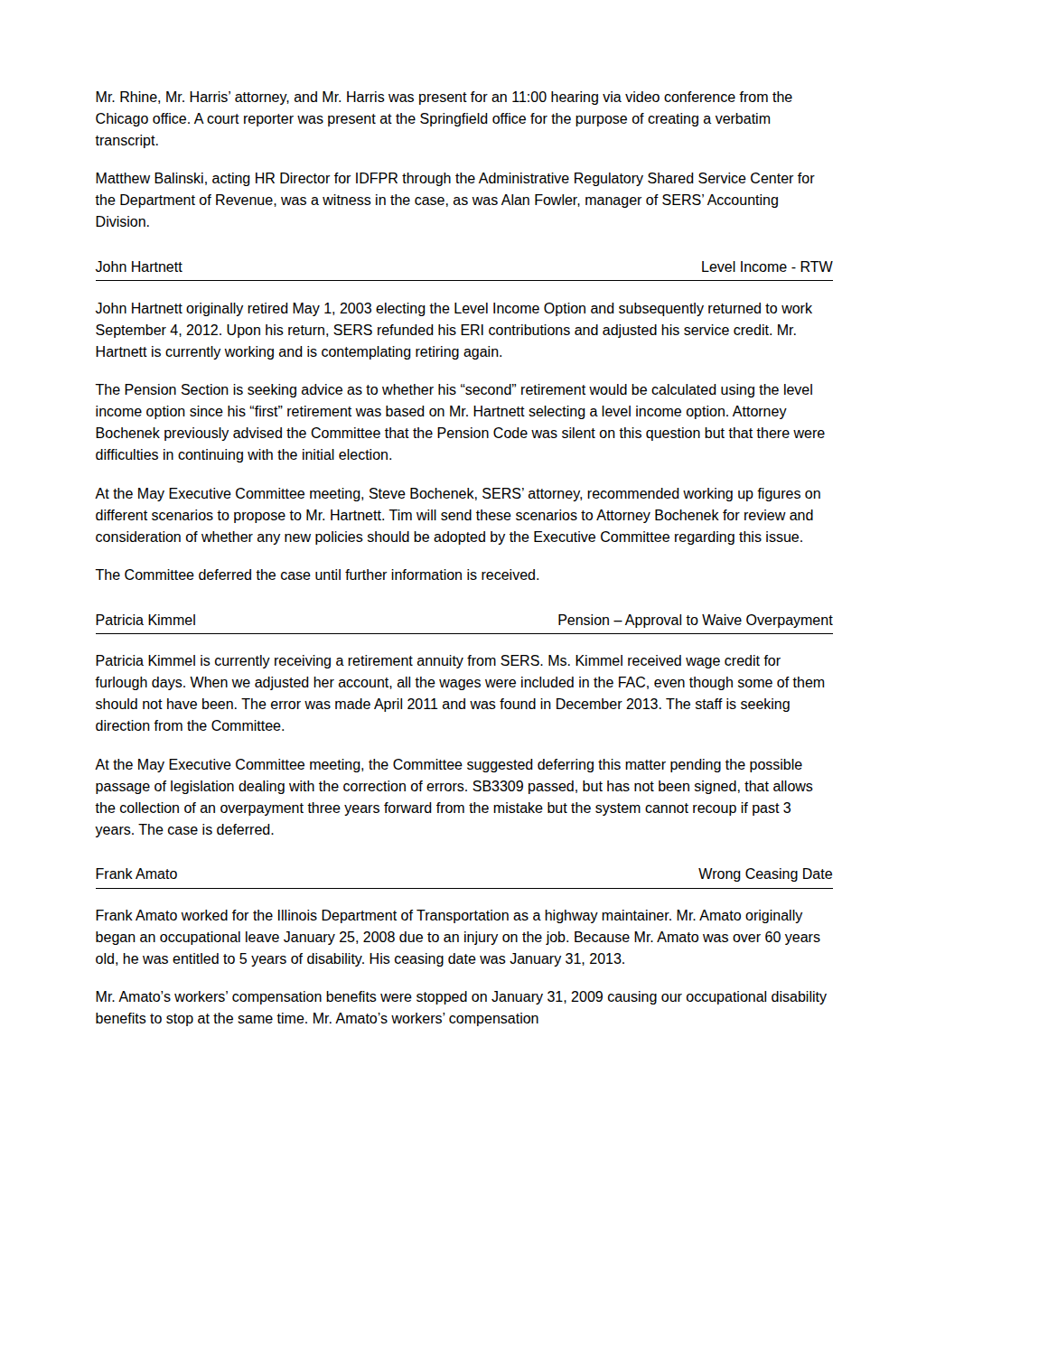Mr. Rhine, Mr. Harris’ attorney, and Mr. Harris was present for an 11:00 hearing via video conference from the Chicago office. A court reporter was present at the Springfield office for the purpose of creating a verbatim transcript.
Matthew Balinski, acting HR Director for IDFPR through the Administrative Regulatory Shared Service Center for the Department of Revenue, was a witness in the case, as was Alan Fowler, manager of SERS’ Accounting Division.
John Hartnett Level Income - RTW
John Hartnett originally retired May 1, 2003 electing the Level Income Option and subsequently returned to work September 4, 2012. Upon his return, SERS refunded his ERI contributions and adjusted his service credit. Mr. Hartnett is currently working and is contemplating retiring again.
The Pension Section is seeking advice as to whether his “second” retirement would be calculated using the level income option since his “first” retirement was based on Mr. Hartnett selecting a level income option. Attorney Bochenek previously advised the Committee that the Pension Code was silent on this question but that there were difficulties in continuing with the initial election.
At the May Executive Committee meeting, Steve Bochenek, SERS’ attorney, recommended working up figures on different scenarios to propose to Mr. Hartnett. Tim will send these scenarios to Attorney Bochenek for review and consideration of whether any new policies should be adopted by the Executive Committee regarding this issue.
The Committee deferred the case until further information is received.
Patricia Kimmel Pension – Approval to Waive Overpayment
Patricia Kimmel is currently receiving a retirement annuity from SERS. Ms. Kimmel received wage credit for furlough days. When we adjusted her account, all the wages were included in the FAC, even though some of them should not have been. The error was made April 2011 and was found in December 2013. The staff is seeking direction from the Committee.
At the May Executive Committee meeting, the Committee suggested deferring this matter pending the possible passage of legislation dealing with the correction of errors. SB3309 passed, but has not been signed, that allows the collection of an overpayment three years forward from the mistake but the system cannot recoup if past 3 years. The case is deferred.
Frank Amato Wrong Ceasing Date
Frank Amato worked for the Illinois Department of Transportation as a highway maintainer. Mr. Amato originally began an occupational leave January 25, 2008 due to an injury on the job. Because Mr. Amato was over 60 years old, he was entitled to 5 years of disability. His ceasing date was January 31, 2013.
Mr. Amato’s workers’ compensation benefits were stopped on January 31, 2009 causing our occupational disability benefits to stop at the same time. Mr. Amato’s workers’ compensation